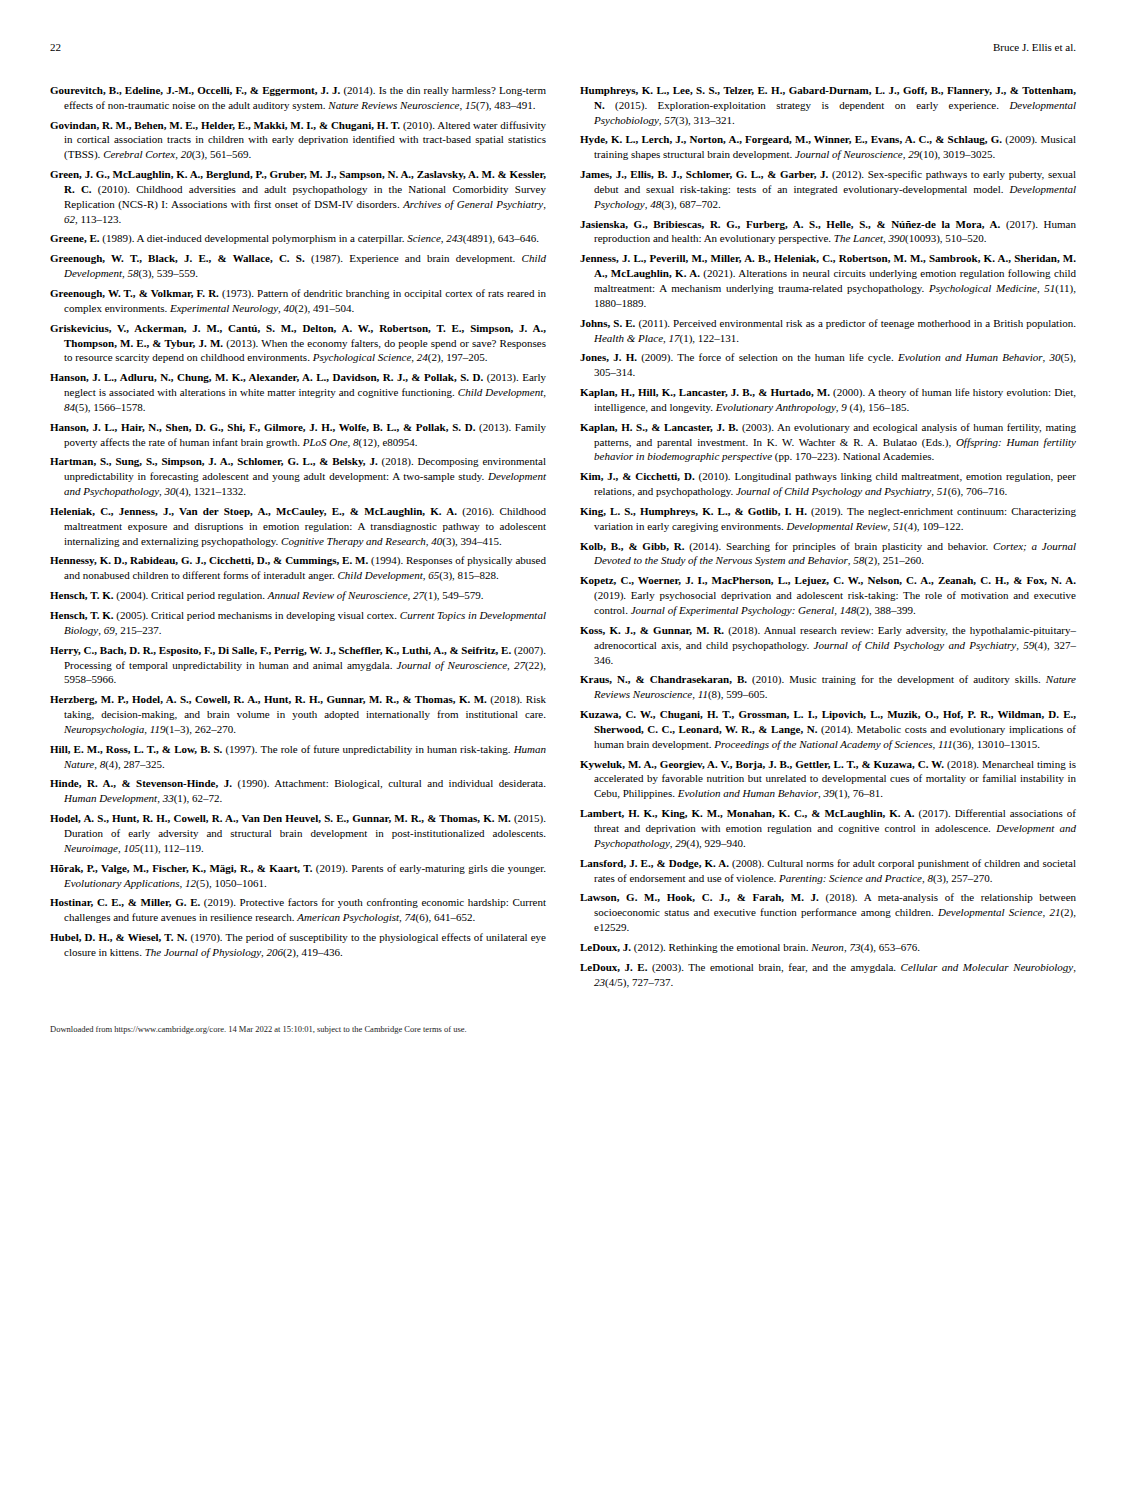22 Bruce J. Ellis et al.
Gourevitch, B., Edeline, J.-M., Occelli, F., & Eggermont, J. J. (2014). Is the din really harmless? Long-term effects of non-traumatic noise on the adult auditory system. Nature Reviews Neuroscience, 15(7), 483–491.
Govindan, R. M., Behen, M. E., Helder, E., Makki, M. I., & Chugani, H. T. (2010). Altered water diffusivity in cortical association tracts in children with early deprivation identified with tract-based spatial statistics (TBSS). Cerebral Cortex, 20(3), 561–569.
Green, J. G., McLaughlin, K. A., Berglund, P., Gruber, M. J., Sampson, N. A., Zaslavsky, A. M. & Kessler, R. C. (2010). Childhood adversities and adult psychopathology in the National Comorbidity Survey Replication (NCS-R) I: Associations with first onset of DSM-IV disorders. Archives of General Psychiatry, 62, 113–123.
Greene, E. (1989). A diet-induced developmental polymorphism in a caterpillar. Science, 243(4891), 643–646.
Greenough, W. T., Black, J. E., & Wallace, C. S. (1987). Experience and brain development. Child Development, 58(3), 539–559.
Greenough, W. T., & Volkmar, F. R. (1973). Pattern of dendritic branching in occipital cortex of rats reared in complex environments. Experimental Neurology, 40(2), 491–504.
Griskevicius, V., Ackerman, J. M., Cantú, S. M., Delton, A. W., Robertson, T. E., Simpson, J. A., Thompson, M. E., & Tybur, J. M. (2013). When the economy falters, do people spend or save? Responses to resource scarcity depend on childhood environments. Psychological Science, 24(2), 197–205.
Hanson, J. L., Adluru, N., Chung, M. K., Alexander, A. L., Davidson, R. J., & Pollak, S. D. (2013). Early neglect is associated with alterations in white matter integrity and cognitive functioning. Child Development, 84(5), 1566–1578.
Hanson, J. L., Hair, N., Shen, D. G., Shi, F., Gilmore, J. H., Wolfe, B. L., & Pollak, S. D. (2013). Family poverty affects the rate of human infant brain growth. PLoS One, 8(12), e80954.
Hartman, S., Sung, S., Simpson, J. A., Schlomer, G. L., & Belsky, J. (2018). Decomposing environmental unpredictability in forecasting adolescent and young adult development: A two-sample study. Development and Psychopathology, 30(4), 1321–1332.
Heleniak, C., Jenness, J., Van der Stoep, A., McCauley, E., & McLaughlin, K. A. (2016). Childhood maltreatment exposure and disruptions in emotion regulation: A transdiagnostic pathway to adolescent internalizing and externalizing psychopathology. Cognitive Therapy and Research, 40(3), 394–415.
Hennessy, K. D., Rabideau, G. J., Cicchetti, D., & Cummings, E. M. (1994). Responses of physically abused and nonabused children to different forms of interadult anger. Child Development, 65(3), 815–828.
Hensch, T. K. (2004). Critical period regulation. Annual Review of Neuroscience, 27(1), 549–579.
Hensch, T. K. (2005). Critical period mechanisms in developing visual cortex. Current Topics in Developmental Biology, 69, 215–237.
Herry, C., Bach, D. R., Esposito, F., Di Salle, F., Perrig, W. J., Scheffler, K., Luthi, A., & Seifritz, E. (2007). Processing of temporal unpredictability in human and animal amygdala. Journal of Neuroscience, 27(22), 5958–5966.
Herzberg, M. P., Hodel, A. S., Cowell, R. A., Hunt, R. H., Gunnar, M. R., & Thomas, K. M. (2018). Risk taking, decision-making, and brain volume in youth adopted internationally from institutional care. Neuropsychologia, 119(1–3), 262–270.
Hill, E. M., Ross, L. T., & Low, B. S. (1997). The role of future unpredictability in human risk-taking. Human Nature, 8(4), 287–325.
Hinde, R. A., & Stevenson-Hinde, J. (1990). Attachment: Biological, cultural and individual desiderata. Human Development, 33(1), 62–72.
Hodel, A. S., Hunt, R. H., Cowell, R. A., Van Den Heuvel, S. E., Gunnar, M. R., & Thomas, K. M. (2015). Duration of early adversity and structural brain development in post-institutionalized adolescents. Neuroimage, 105(11), 112–119.
Hõrak, P., Valge, M., Fischer, K., Mägi, R., & Kaart, T. (2019). Parents of early-maturing girls die younger. Evolutionary Applications, 12(5), 1050–1061.
Hostinar, C. E., & Miller, G. E. (2019). Protective factors for youth confronting economic hardship: Current challenges and future avenues in resilience research. American Psychologist, 74(6), 641–652.
Hubel, D. H., & Wiesel, T. N. (1970). The period of susceptibility to the physiological effects of unilateral eye closure in kittens. The Journal of Physiology, 206(2), 419–436.
Humphreys, K. L., Lee, S. S., Telzer, E. H., Gabard-Durnam, L. J., Goff, B., Flannery, J., & Tottenham, N. (2015). Exploration-exploitation strategy is dependent on early experience. Developmental Psychobiology, 57(3), 313–321.
Hyde, K. L., Lerch, J., Norton, A., Forgeard, M., Winner, E., Evans, A. C., & Schlaug, G. (2009). Musical training shapes structural brain development. Journal of Neuroscience, 29(10), 3019–3025.
James, J., Ellis, B. J., Schlomer, G. L., & Garber, J. (2012). Sex-specific pathways to early puberty, sexual debut and sexual risk-taking: tests of an integrated evolutionary-developmental model. Developmental Psychology, 48(3), 687–702.
Jasienska, G., Bribiescas, R. G., Furberg, A. S., Helle, S., & Núñez-de la Mora, A. (2017). Human reproduction and health: An evolutionary perspective. The Lancet, 390(10093), 510–520.
Jenness, J. L., Peverill, M., Miller, A. B., Heleniak, C., Robertson, M. M., Sambrook, K. A., Sheridan, M. A., McLaughlin, K. A. (2021). Alterations in neural circuits underlying emotion regulation following child maltreatment: A mechanism underlying trauma-related psychopathology. Psychological Medicine, 51(11), 1880–1889.
Johns, S. E. (2011). Perceived environmental risk as a predictor of teenage motherhood in a British population. Health & Place, 17(1), 122–131.
Jones, J. H. (2009). The force of selection on the human life cycle. Evolution and Human Behavior, 30(5), 305–314.
Kaplan, H., Hill, K., Lancaster, J. B., & Hurtado, M. (2000). A theory of human life history evolution: Diet, intelligence, and longevity. Evolutionary Anthropology, 9 (4), 156–185.
Kaplan, H. S., & Lancaster, J. B. (2003). An evolutionary and ecological analysis of human fertility, mating patterns, and parental investment. In K. W. Wachter & R. A. Bulatao (Eds.), Offspring: Human fertility behavior in biodemographic perspective (pp. 170–223). National Academies.
Kim, J., & Cicchetti, D. (2010). Longitudinal pathways linking child maltreatment, emotion regulation, peer relations, and psychopathology. Journal of Child Psychology and Psychiatry, 51(6), 706–716.
King, L. S., Humphreys, K. L., & Gotlib, I. H. (2019). The neglect-enrichment continuum: Characterizing variation in early caregiving environments. Developmental Review, 51(4), 109–122.
Kolb, B., & Gibb, R. (2014). Searching for principles of brain plasticity and behavior. Cortex; a Journal Devoted to the Study of the Nervous System and Behavior, 58(2), 251–260.
Kopetz, C., Woerner, J. I., MacPherson, L., Lejuez, C. W., Nelson, C. A., Zeanah, C. H., & Fox, N. A. (2019). Early psychosocial deprivation and adolescent risk-taking: The role of motivation and executive control. Journal of Experimental Psychology: General, 148(2), 388–399.
Koss, K. J., & Gunnar, M. R. (2018). Annual research review: Early adversity, the hypothalamic-pituitary–adrenocortical axis, and child psychopathology. Journal of Child Psychology and Psychiatry, 59(4), 327–346.
Kraus, N., & Chandrasekaran, B. (2010). Music training for the development of auditory skills. Nature Reviews Neuroscience, 11(8), 599–605.
Kuzawa, C. W., Chugani, H. T., Grossman, L. I., Lipovich, L., Muzik, O., Hof, P. R., Wildman, D. E., Sherwood, C. C., Leonard, W. R., & Lange, N. (2014). Metabolic costs and evolutionary implications of human brain development. Proceedings of the National Academy of Sciences, 111(36), 13010–13015.
Kyweluk, M. A., Georgiev, A. V., Borja, J. B., Gettler, L. T., & Kuzawa, C. W. (2018). Menarcheal timing is accelerated by favorable nutrition but unrelated to developmental cues of mortality or familial instability in Cebu, Philippines. Evolution and Human Behavior, 39(1), 76–81.
Lambert, H. K., King, K. M., Monahan, K. C., & McLaughlin, K. A. (2017). Differential associations of threat and deprivation with emotion regulation and cognitive control in adolescence. Development and Psychopathology, 29(4), 929–940.
Lansford, J. E., & Dodge, K. A. (2008). Cultural norms for adult corporal punishment of children and societal rates of endorsement and use of violence. Parenting: Science and Practice, 8(3), 257–270.
Lawson, G. M., Hook, C. J., & Farah, M. J. (2018). A meta-analysis of the relationship between socioeconomic status and executive function performance among children. Developmental Science, 21(2), e12529.
LeDoux, J. (2012). Rethinking the emotional brain. Neuron, 73(4), 653–676.
LeDoux, J. E. (2003). The emotional brain, fear, and the amygdala. Cellular and Molecular Neurobiology, 23(4/5), 727–737.
Downloaded from https://www.cambridge.org/core. 14 Mar 2022 at 15:10:01, subject to the Cambridge Core terms of use.